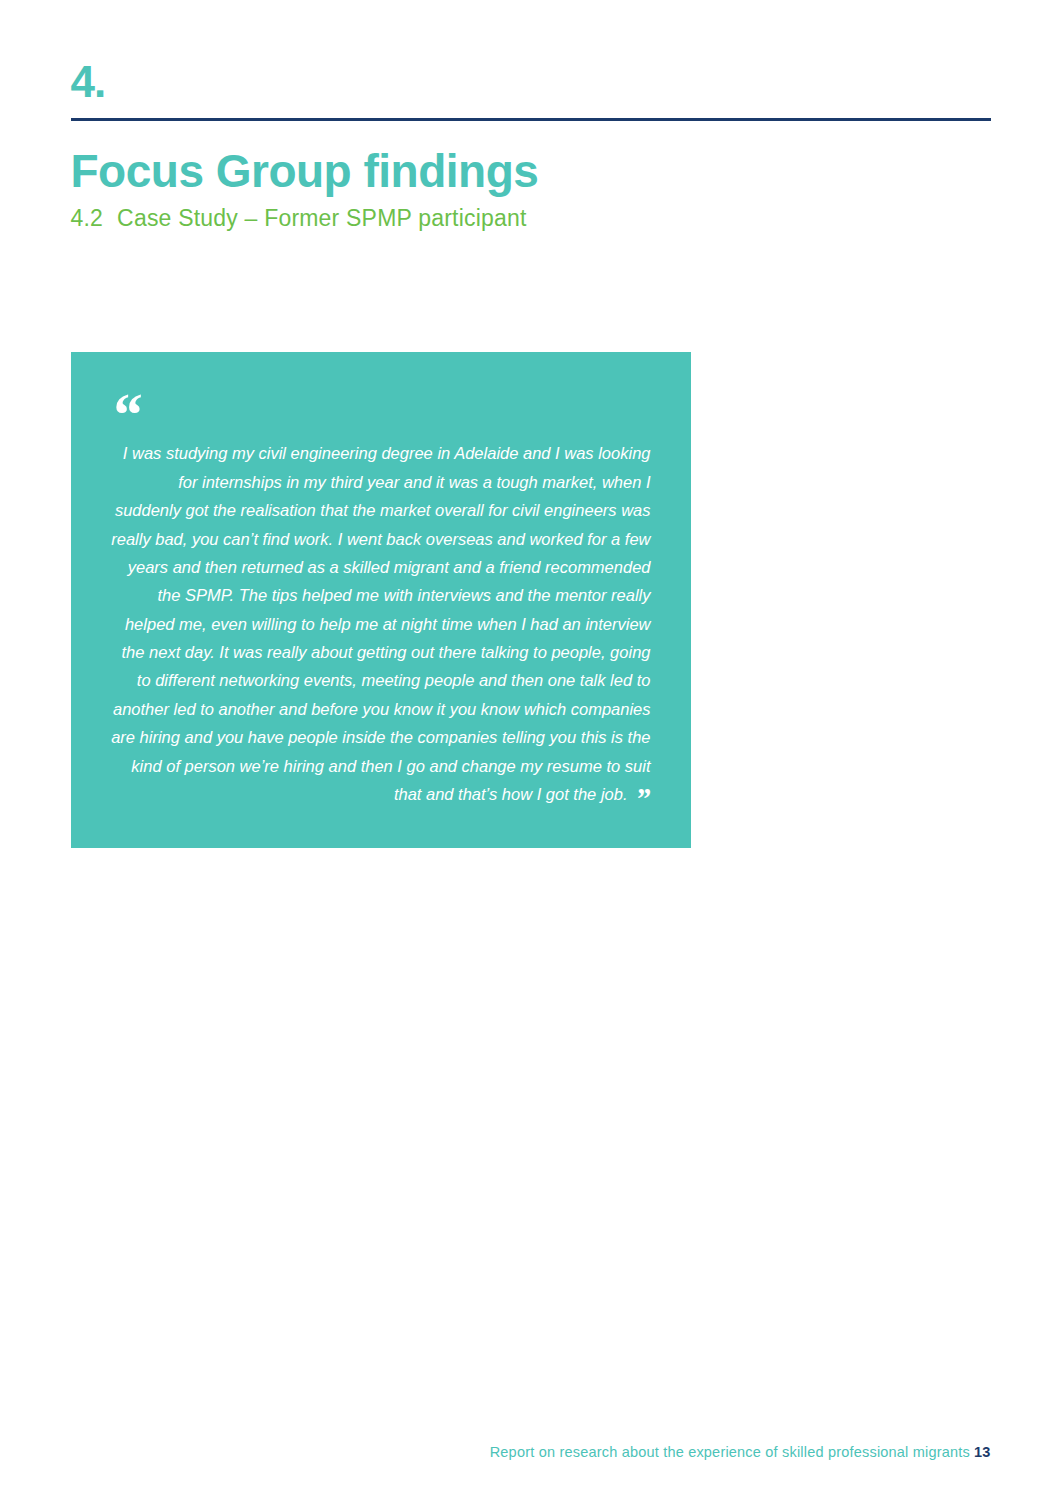4.
Focus Group findings
4.2 Case Study – Former SPMP participant
“
I was studying my civil engineering degree in Adelaide and I was looking for internships in my third year and it was a tough market, when I suddenly got the realisation that the market overall for civil engineers was really bad, you can’t find work. I went back overseas and worked for a few years and then returned as a skilled migrant and a friend recommended the SPMP. The tips helped me with interviews and the mentor really helped me, even willing to help me at night time when I had an interview the next day. It was really about getting out there talking to people, going to different networking events, meeting people and then one talk led to another led to another and before you know it you know which companies are hiring and you have people inside the companies telling you this is the kind of person we’re hiring and then I go and change my resume to suit that and that’s how I got the job.”
Report on research about the experience of skilled professional migrants13